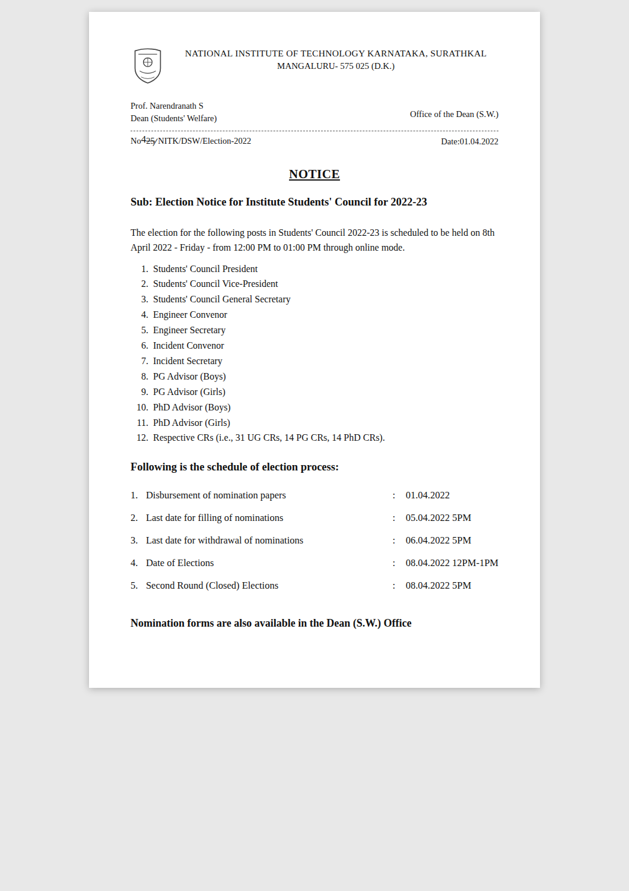NATIONAL INSTITUTE OF TECHNOLOGY KARNATAKA, SURATHKAL
MANGALURU- 575 025 (D.K.)
Prof. Narendranath S
Dean (Students' Welfare)
Office of the Dean (S.W.)
No425/NITK/DSW/Election-2022
Date:01.04.2022
NOTICE
Sub: Election Notice for Institute Students' Council for 2022-23
The election for the following posts in Students' Council 2022-23 is scheduled to be held on 8th April 2022 - Friday - from 12:00 PM to 01:00 PM through online mode.
Students' Council President
Students' Council Vice-President
Students' Council General Secretary
Engineer Convenor
Engineer Secretary
Incident Convenor
Incident Secretary
PG Advisor (Boys)
PG Advisor (Girls)
PhD Advisor (Boys)
PhD Advisor (Girls)
Respective CRs (i.e., 31 UG CRs, 14 PG CRs, 14 PhD CRs).
Following is the schedule of election process:
| 1. | Disbursement of nomination papers | : | 01.04.2022 |
| 2. | Last date for filling of nominations | : | 05.04.2022 5PM |
| 3. | Last date for withdrawal of nominations | : | 06.04.2022 5PM |
| 4. | Date of Elections | : | 08.04.2022 12PM-1PM |
| 5. | Second Round (Closed) Elections | : | 08.04.2022 5PM |
Nomination forms are also available in the Dean (S.W.) Office